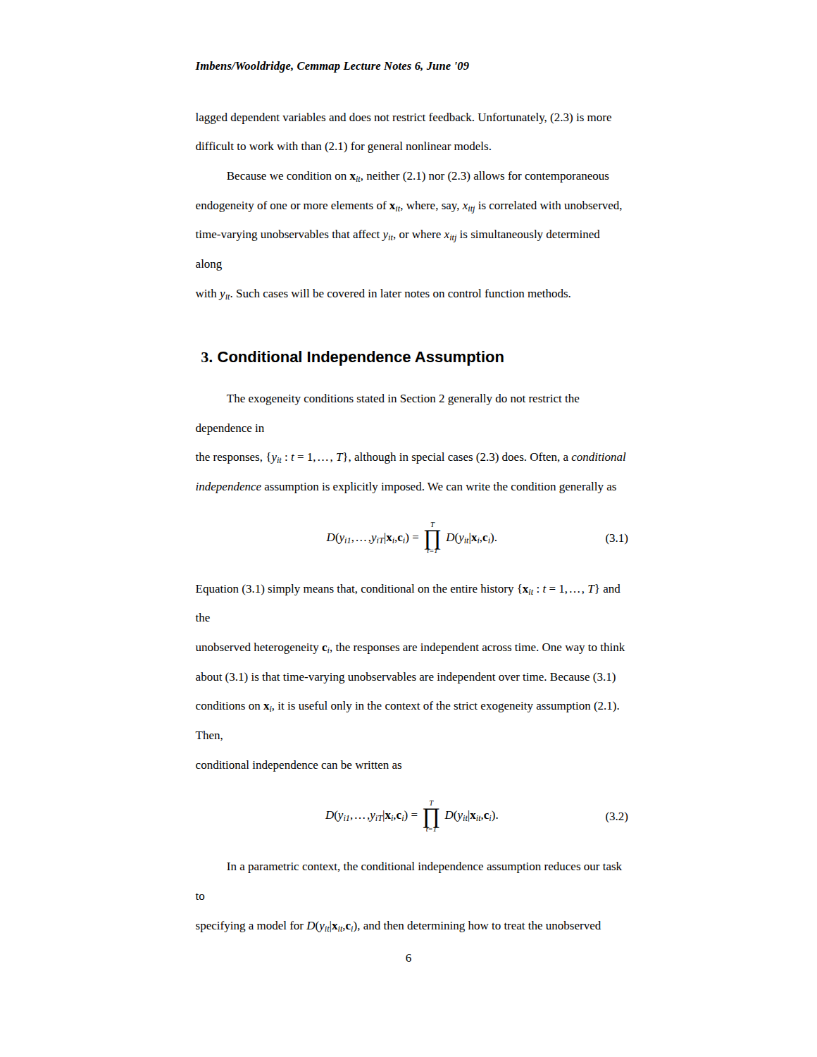Imbens/Wooldridge, Cemmap Lecture Notes 6, June '09
lagged dependent variables and does not restrict feedback. Unfortunately, (2.3) is more
difficult to work with than (2.1) for general nonlinear models.
Because we condition on xit, neither (2.1) nor (2.3) allows for contemporaneous
endogeneity of one or more elements of xit, where, say, xitj is correlated with unobserved,
time-varying unobservables that affect yit, or where xitj is simultaneously determined along
with yit. Such cases will be covered in later notes on control function methods.
3. Conditional Independence Assumption
The exogeneity conditions stated in Section 2 generally do not restrict the dependence in
the responses, {yit : t = 1, … , T}, although in special cases (2.3) does. Often, a conditional
independence assumption is explicitly imposed. We can write the condition generally as
D(yi1, … ,yiT|xi,ci) = T∏t=1 D(yit|xi,ci).
(3.1)
Equation (3.1) simply means that, conditional on the entire history {xit : t = 1, … , T} and the
unobserved heterogeneity ci, the responses are independent across time. One way to think
about (3.1) is that time-varying unobservables are independent over time. Because (3.1)
conditions on xi, it is useful only in the context of the strict exogeneity assumption (2.1). Then,
conditional independence can be written as
D(yi1, … ,yiT|xi,ci) = T∏t=1 D(yit|xit,ci).
(3.2)
In a parametric context, the conditional independence assumption reduces our task to
specifying a model for D(yit|xit,ci), and then determining how to treat the unobserved
6